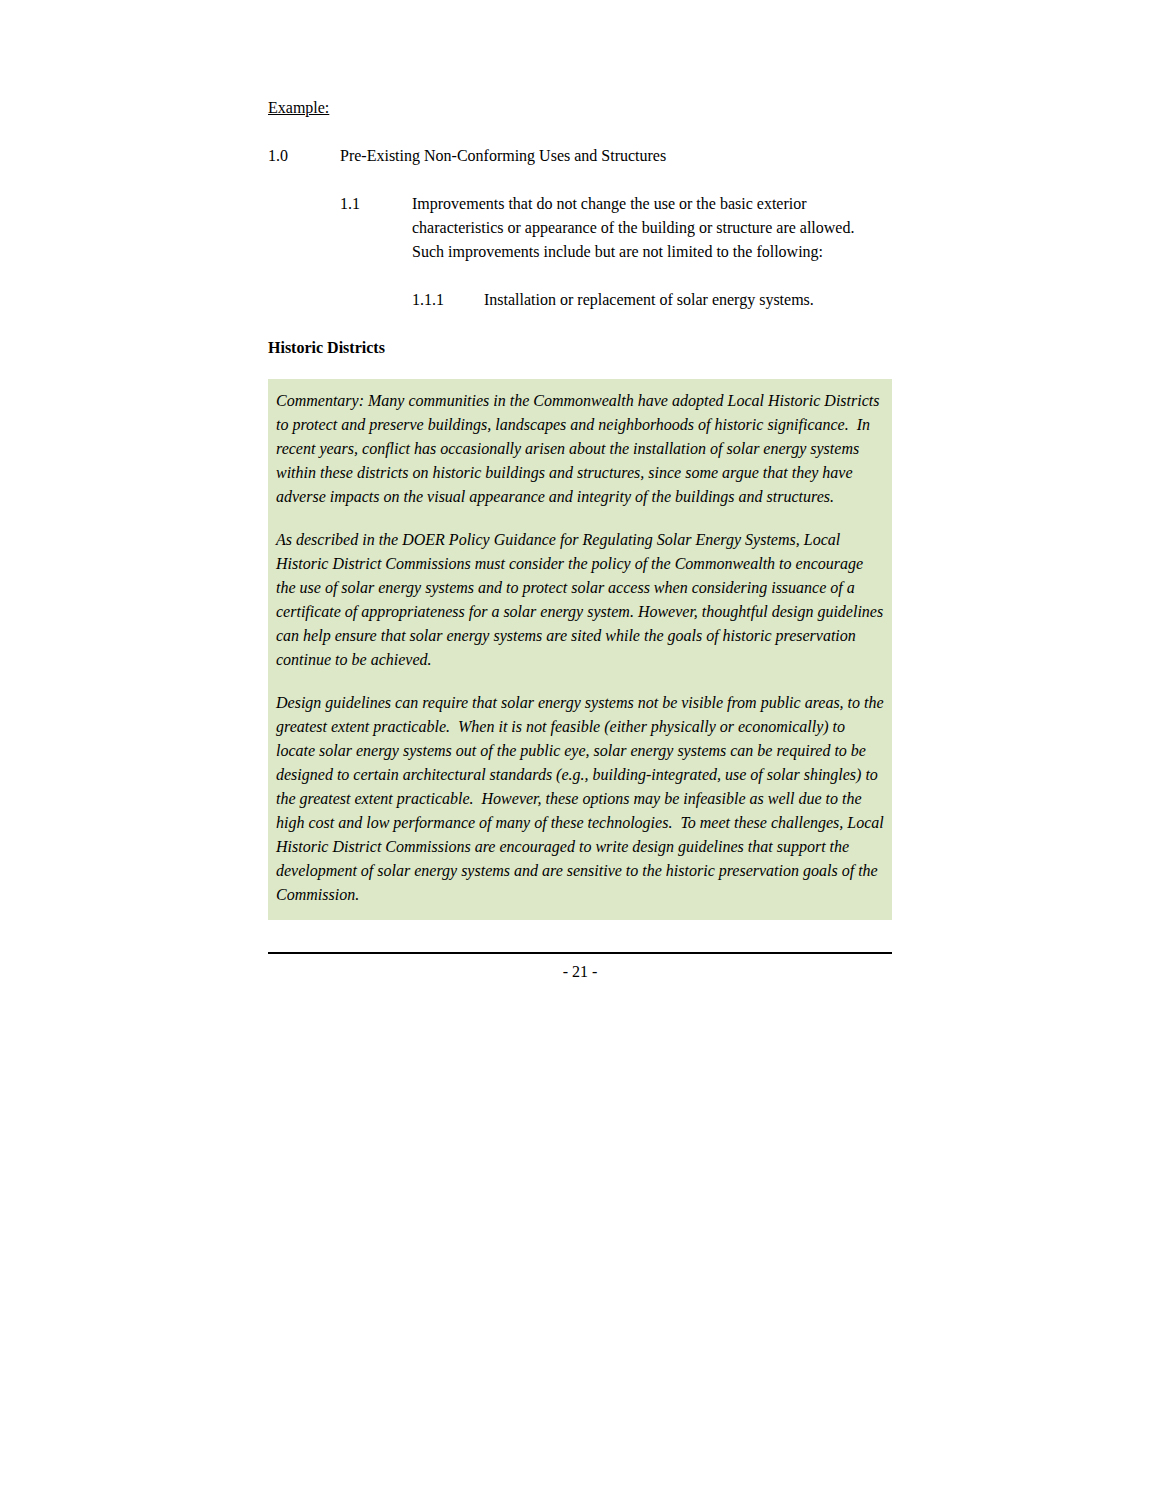Example:
1.0
Pre-Existing Non-Conforming Uses and Structures
1.1
Improvements that do not change the use or the basic exterior characteristics or appearance of the building or structure are allowed. Such improvements include but are not limited to the following:
1.1.1
Installation or replacement of solar energy systems.
Historic Districts
Commentary: Many communities in the Commonwealth have adopted Local Historic Districts to protect and preserve buildings, landscapes and neighborhoods of historic significance. In recent years, conflict has occasionally arisen about the installation of solar energy systems within these districts on historic buildings and structures, since some argue that they have adverse impacts on the visual appearance and integrity of the buildings and structures.
As described in the DOER Policy Guidance for Regulating Solar Energy Systems, Local Historic District Commissions must consider the policy of the Commonwealth to encourage the use of solar energy systems and to protect solar access when considering issuance of a certificate of appropriateness for a solar energy system. However, thoughtful design guidelines can help ensure that solar energy systems are sited while the goals of historic preservation continue to be achieved.
Design guidelines can require that solar energy systems not be visible from public areas, to the greatest extent practicable. When it is not feasible (either physically or economically) to locate solar energy systems out of the public eye, solar energy systems can be required to be designed to certain architectural standards (e.g., building-integrated, use of solar shingles) to the greatest extent practicable. However, these options may be infeasible as well due to the high cost and low performance of many of these technologies. To meet these challenges, Local Historic District Commissions are encouraged to write design guidelines that support the development of solar energy systems and are sensitive to the historic preservation goals of the Commission.
- 21 -